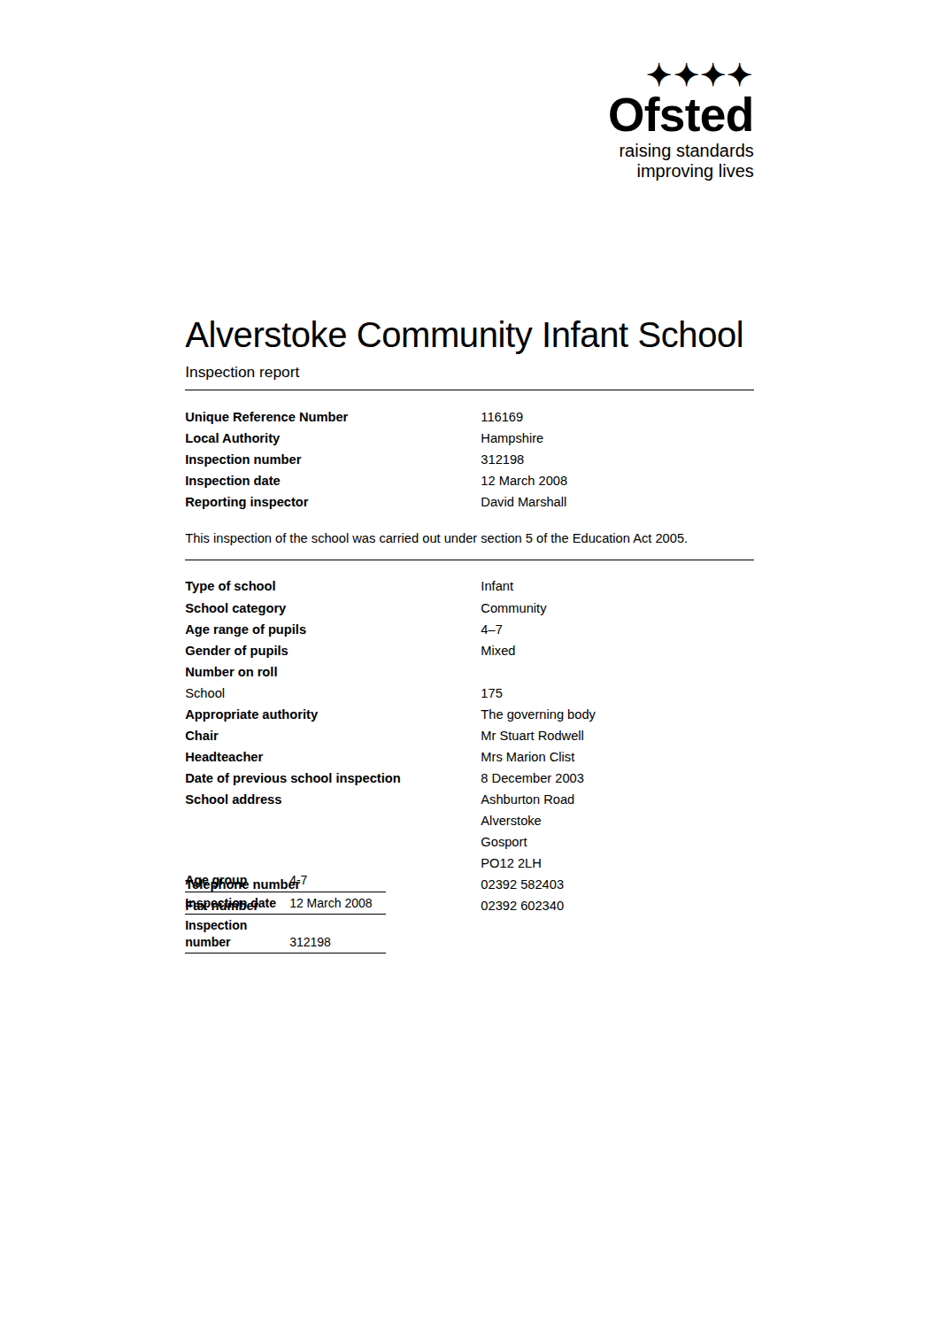✦✦✦✦
Ofsted
raising standards
improving lives
Alverstoke Community Infant School
Inspection report
| Unique Reference Number | 116169 |
| Local Authority | Hampshire |
| Inspection number | 312198 |
| Inspection date | 12 March 2008 |
| Reporting inspector | David Marshall |
This inspection of the school was carried out under section 5 of the Education Act 2005.
| Type of school | Infant |
| School category | Community |
| Age range of pupils | 4–7 |
| Gender of pupils | Mixed |
| Number on roll | |
| School | 175 |
| Appropriate authority | The governing body |
| Chair | Mr Stuart Rodwell |
| Headteacher | Mrs Marion Clist |
| Date of previous school inspection | 8 December 2003 |
| School address | Ashburton Road |
| | Alverstoke |
| | Gosport |
| | PO12 2LH |
| Telephone number | 02392 582403 |
| Fax number | 02392 602340 |
| Age group | 4-7 |
| Inspection date | 12 March 2008 |
| Inspection number | 312198 |